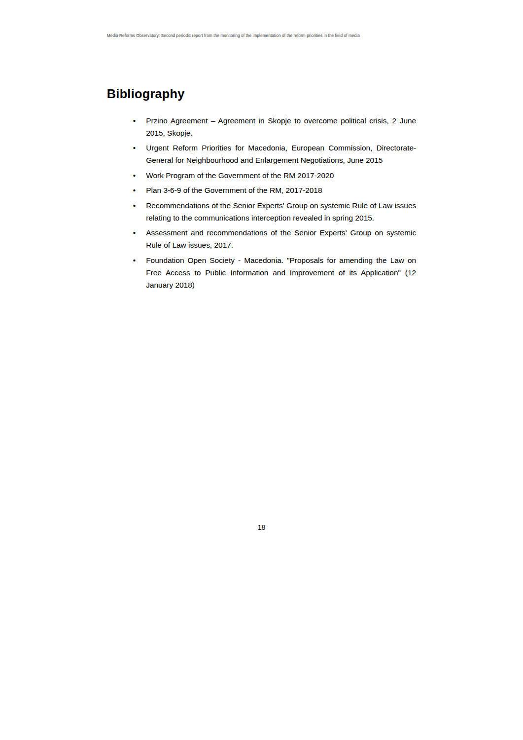Media Reforms Observatory: Second periodic report from the monitoring of the implementation of the reform priorities in the field of media
Bibliography
Przino Agreement – Agreement in Skopje to overcome political crisis, 2 June 2015, Skopje.
Urgent Reform Priorities for Macedonia, European Commission, Directorate-General for Neighbourhood and Enlargement Negotiations, June 2015
Work Program of the Government of the RM 2017-2020
Plan 3-6-9 of the Government of the RM, 2017-2018
Recommendations of the Senior Experts' Group on systemic Rule of Law issues relating to the communications interception revealed in spring 2015.
Assessment and recommendations of the Senior Experts' Group on systemic Rule of Law issues, 2017.
Foundation Open Society - Macedonia. "Proposals for amending the Law on Free Access to Public Information and Improvement of its Application" (12 January 2018)
18